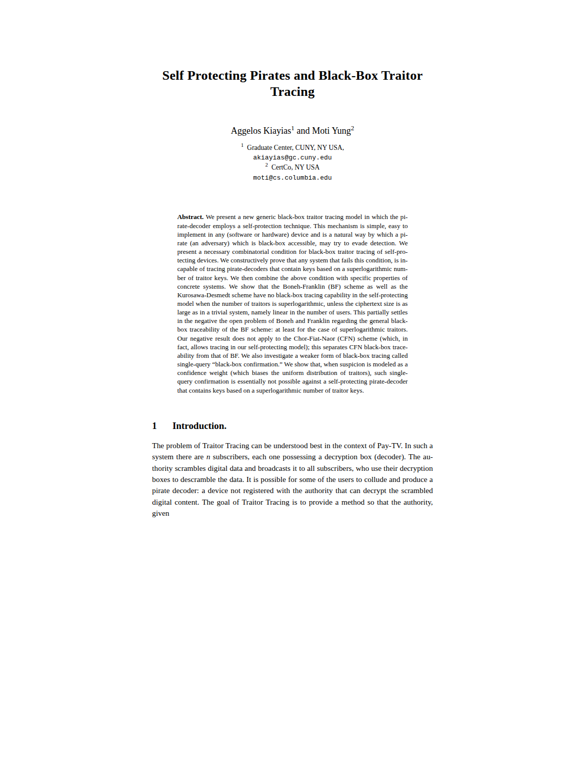Self Protecting Pirates and Black-Box Traitor
Tracing
Aggelos Kiayias1 and Moti Yung2
1 Graduate Center, CUNY, NY USA,
akiayias@gc.cuny.edu
2 CertCo, NY USA
moti@cs.columbia.edu
Abstract. We present a new generic black-box traitor tracing model in which the pirate-decoder employs a self-protection technique. This mechanism is simple, easy to implement in any (software or hardware) device and is a natural way by which a pirate (an adversary) which is black-box accessible, may try to evade detection. We present a necessary combinatorial condition for black-box traitor tracing of self-protecting devices. We constructively prove that any system that fails this condition, is incapable of tracing pirate-decoders that contain keys based on a superlogarithmic number of traitor keys. We then combine the above condition with specific properties of concrete systems. We show that the Boneh-Franklin (BF) scheme as well as the Kurosawa-Desmedt scheme have no black-box tracing capability in the self-protecting model when the number of traitors is superlogarithmic, unless the ciphertext size is as large as in a trivial system, namely linear in the number of users. This partially settles in the negative the open problem of Boneh and Franklin regarding the general black-box traceability of the BF scheme: at least for the case of superlogarithmic traitors. Our negative result does not apply to the Chor-Fiat-Naor (CFN) scheme (which, in fact, allows tracing in our self-protecting model); this separates CFN black-box traceability from that of BF. We also investigate a weaker form of black-box tracing called single-query “black-box confirmation.” We show that, when suspicion is modeled as a confidence weight (which biases the uniform distribution of traitors), such single-query confirmation is essentially not possible against a self-protecting pirate-decoder that contains keys based on a superlogarithmic number of traitor keys.
1 Introduction.
The problem of Traitor Tracing can be understood best in the context of Pay-TV. In such a system there are n subscribers, each one possessing a decryption box (decoder). The authority scrambles digital data and broadcasts it to all subscribers, who use their decryption boxes to descramble the data. It is possible for some of the users to collude and produce a pirate decoder: a device not registered with the authority that can decrypt the scrambled digital content. The goal of Traitor Tracing is to provide a method so that the authority, given